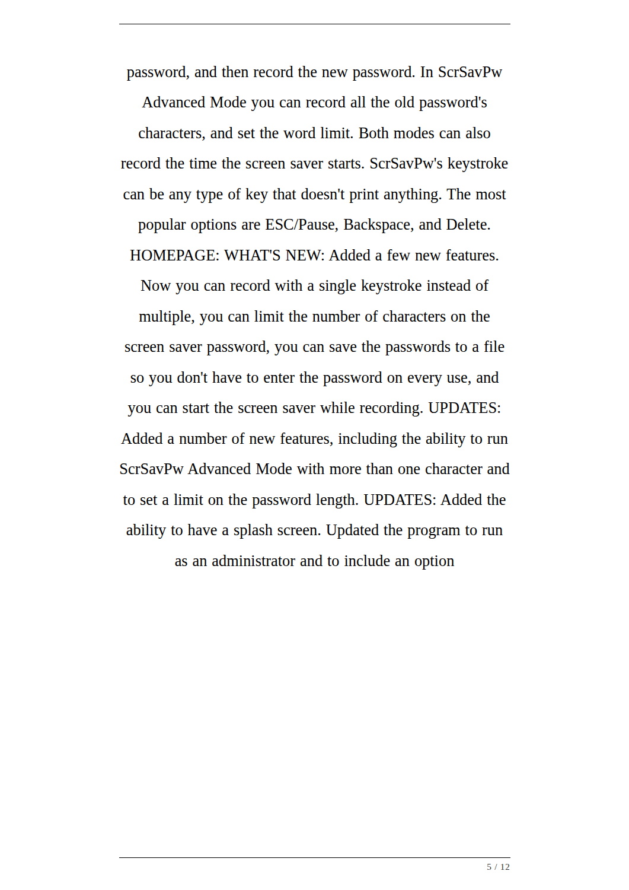password, and then record the new password. In ScrSavPw Advanced Mode you can record all the old password's characters, and set the word limit. Both modes can also record the time the screen saver starts. ScrSavPw's keystroke can be any type of key that doesn't print anything. The most popular options are ESC/Pause, Backspace, and Delete. HOMEPAGE: WHAT'S NEW: Added a few new features. Now you can record with a single keystroke instead of multiple, you can limit the number of characters on the screen saver password, you can save the passwords to a file so you don't have to enter the password on every use, and you can start the screen saver while recording. UPDATES: Added a number of new features, including the ability to run ScrSavPw Advanced Mode with more than one character and to set a limit on the password length. UPDATES: Added the ability to have a splash screen. Updated the program to run as an administrator and to include an option
5 / 12